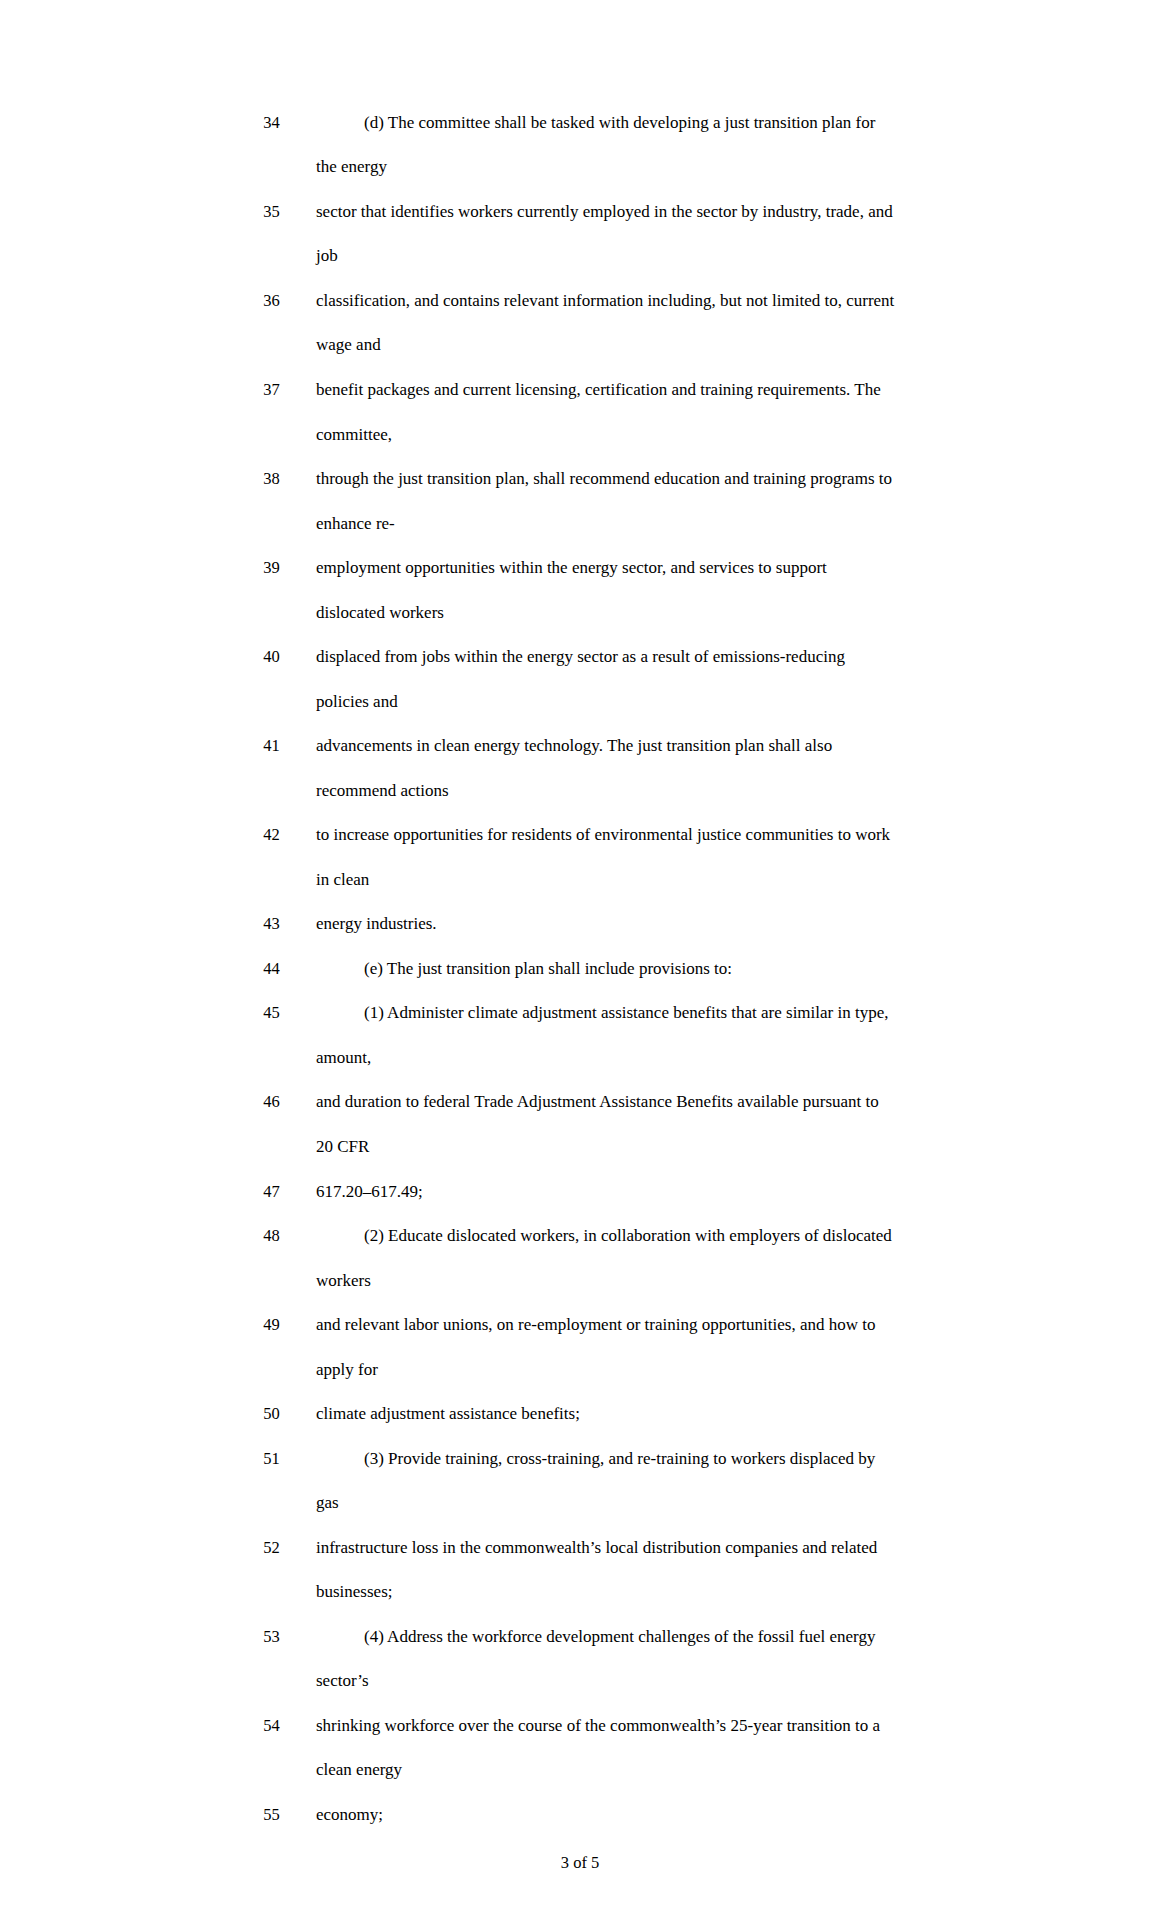| 34 | (d) The committee shall be tasked with developing a just transition plan for the energy |
| 35 | sector that identifies workers currently employed in the sector by industry, trade, and job |
| 36 | classification, and contains relevant information including, but not limited to, current wage and |
| 37 | benefit packages and current licensing, certification and training requirements. The committee, |
| 38 | through the just transition plan, shall recommend education and training programs to enhance re- |
| 39 | employment opportunities within the energy sector, and services to support dislocated workers |
| 40 | displaced from jobs within the energy sector as a result of emissions-reducing policies and |
| 41 | advancements in clean energy technology. The just transition plan shall also recommend actions |
| 42 | to increase opportunities for residents of environmental justice communities to work in clean |
| 43 | energy industries. |
| 44 | (e) The just transition plan shall include provisions to: |
| 45 | (1) Administer climate adjustment assistance benefits that are similar in type, amount, |
| 46 | and duration to federal Trade Adjustment Assistance Benefits available pursuant to 20 CFR |
| 47 | 617.20–617.49; |
| 48 | (2) Educate dislocated workers, in collaboration with employers of dislocated workers |
| 49 | and relevant labor unions, on re-employment or training opportunities, and how to apply for |
| 50 | climate adjustment assistance benefits; |
| 51 | (3) Provide training, cross-training, and re-training to workers displaced by gas |
| 52 | infrastructure loss in the commonwealth’s local distribution companies and related businesses; |
| 53 | (4) Address the workforce development challenges of the fossil fuel energy sector’s |
| 54 | shrinking workforce over the course of the commonwealth’s 25-year transition to a clean energy |
| 55 | economy; |
3 of 5